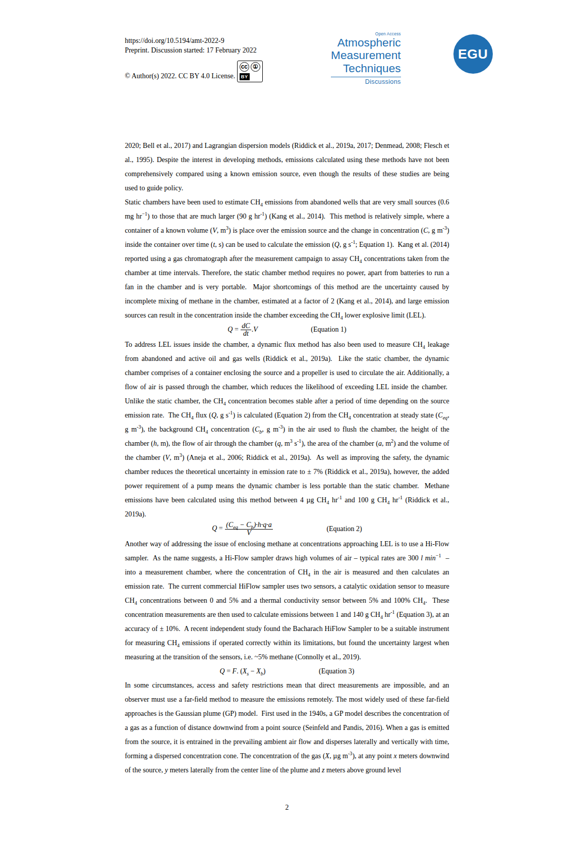https://doi.org/10.5194/amt-2022-9 Preprint. Discussion started: 17 February 2022
© Author(s) 2022. CC BY 4.0 License.
cc ①
BY
Open Access
Atmospheric Measurement Techniques
Discussions
EGU
2020; Bell et al., 2017) and Lagrangian dispersion models (Riddick et al., 2019a, 2017; Denmead, 2008; Flesch et al., 1995). Despite the interest in developing methods, emissions calculated using these methods have not been comprehensively compared using a known emission source, even though the results of these studies are being used to guide policy.
Static chambers have been used to estimate CH4 emissions from abandoned wells that are very small sources (0.6 mg hr−1) to those that are much larger (90 g hr-1) (Kang et al., 2014). This method is relatively simple, where a container of a known volume (V, m3) is place over the emission source and the change in concentration (C, g m-3) inside the container over time (t, s) can be used to calculate the emission (Q, g s-1; Equation 1). Kang et al. (2014) reported using a gas chromatograph after the measurement campaign to assay CH4 concentrations taken from the chamber at time intervals. Therefore, the static chamber method requires no power, apart from batteries to run a fan in the chamber and is very portable. Major shortcomings of this method are the uncertainty caused by incomplete mixing of methane in the chamber, estimated at a factor of 2 (Kang et al., 2014), and large emission sources can result in the concentration inside the chamber exceeding the CH4 lower explosive limit (LEL).
Q = dC dt.V(Equation 1)
To address LEL issues inside the chamber, a dynamic flux method has also been used to measure CH4 leakage from abandoned and active oil and gas wells (Riddick et al., 2019a). Like the static chamber, the dynamic chamber comprises of a container enclosing the source and a propeller is used to circulate the air. Additionally, a flow of air is passed through the chamber, which reduces the likelihood of exceeding LEL inside the chamber. Unlike the static chamber, the CH4 concentration becomes stable after a period of time depending on the source emission rate. The CH4 flux (Q, g s-1) is calculated (Equation 2) from the CH4 concentration at steady state (Ceq, g m-3), the background CH4 concentration (Cb, g m-3) in the air used to flush the chamber, the height of the chamber (h, m), the flow of air through the chamber (q, m3 s-1), the area of the chamber (a, m2) and the volume of the chamber (V, m3) (Aneja et al., 2006; Riddick et al., 2019a). As well as improving the safety, the dynamic chamber reduces the theoretical uncertainty in emission rate to ± 7% (Riddick et al., 2019a), however, the added power requirement of a pump means the dynamic chamber is less portable than the static chamber. Methane emissions have been calculated using this method between 4 µg CH4 hr-1 and 100 g CH4 hr-1 (Riddick et al., 2019a).
Q = (Ceq − Cb)·h·q·a V(Equation 2)
Another way of addressing the issue of enclosing methane at concentrations approaching LEL is to use a Hi-Flow sampler. As the name suggests, a Hi-Flow sampler draws high volumes of air – typical rates are 300 l min−1 – into a measurement chamber, where the concentration of CH4 in the air is measured and then calculates an emission rate. The current commercial HiFlow sampler uses two sensors, a catalytic oxidation sensor to measure CH4 concentrations between 0 and 5% and a thermal conductivity sensor between 5% and 100% CH4. These concentration measurements are then used to calculate emissions between 1 and 140 g CH4 hr-1 (Equation 3), at an accuracy of ± 10%. A recent independent study found the Bacharach HiFlow Sampler to be a suitable instrument for measuring CH4 emissions if operated correctly within its limitations, but found the uncertainty largest when measuring at the transition of the sensors, i.e. ~5% methane (Connolly et al., 2019).
Q = F. (Xs − Xb)(Equation 3)
In some circumstances, access and safety restrictions mean that direct measurements are impossible, and an observer must use a far-field method to measure the emissions remotely. The most widely used of these far-field approaches is the Gaussian plume (GP) model. First used in the 1940s, a GP model describes the concentration of a gas as a function of distance downwind from a point source (Seinfeld and Pandis, 2016). When a gas is emitted from the source, it is entrained in the prevailing ambient air flow and disperses laterally and vertically with time, forming a dispersed concentration cone. The concentration of the gas (X, µg m-3), at any point x meters downwind of the source, y meters laterally from the center line of the plume and z meters above ground level
2